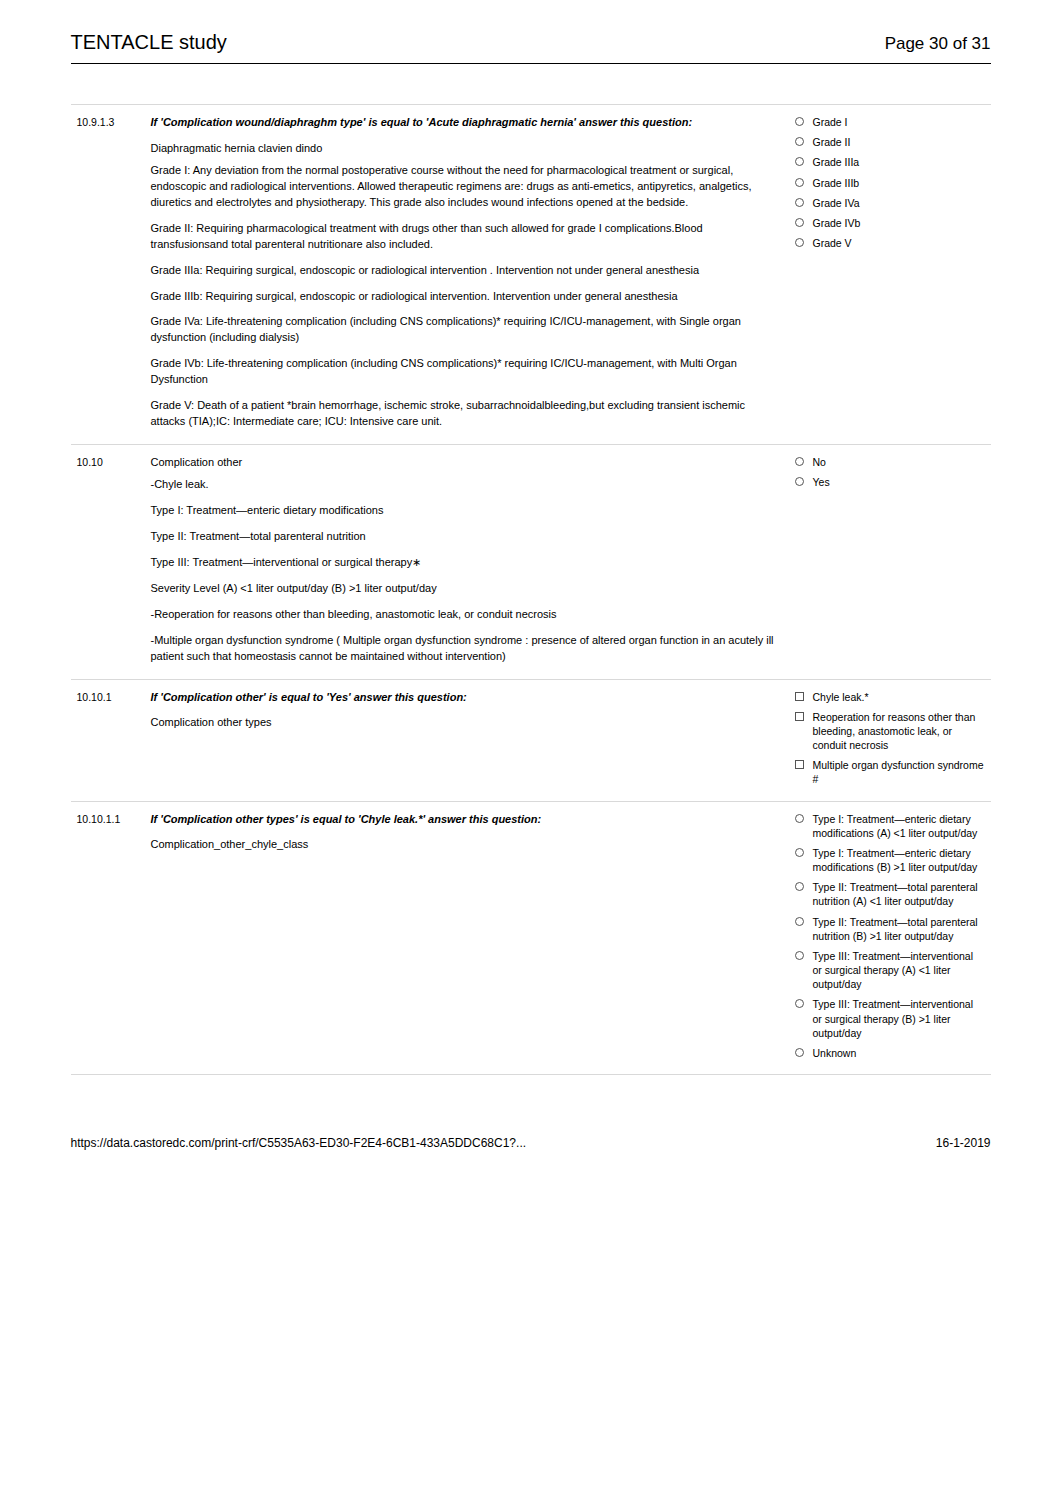TENTACLE study
Page 30 of 31
| 10.9.1.3 | If 'Complication wound/diaphraghm type' is equal to 'Acute diaphragmatic hernia' answer this question: Diaphragmatic hernia clavien dindo Grade I: Any deviation from the normal postoperative course without the need for pharmacological treatment or surgical, endoscopic and radiological interventions. Allowed therapeutic regimens are: drugs as anti-emetics, antipyretics, analgetics, diuretics and electrolytes and physiotherapy. This grade also includes wound infections opened at the bedside. Grade II: Requiring pharmacological treatment with drugs other than such allowed for grade I complications.Blood transfusionsand total parenteral nutritionare also included. Grade IIIa: Requiring surgical, endoscopic or radiological intervention . Intervention not under general anesthesia Grade IIIb: Requiring surgical, endoscopic or radiological intervention. Intervention under general anesthesia Grade IVa: Life-threatening complication (including CNS complications)* requiring IC/ICU-management, with Single organ dysfunction (including dialysis) Grade IVb: Life-threatening complication (including CNS complications)* requiring IC/ICU-management, with Multi Organ Dysfunction Grade V: Death of a patient *brain hemorrhage, ischemic stroke, subarrachnoidalbleeding,but excluding transient ischemic attacks (TIA);IC: Intermediate care; ICU: Intensive care unit. | Grade I Grade II Grade IIIa Grade IIIb Grade IVa Grade IVb Grade V |
| 10.10 | Complication other -Chyle leak. Type I: Treatment—enteric dietary modifications Type II: Treatment—total parenteral nutrition Type III: Treatment—interventional or surgical therapy∗ Severity Level (A) <1 liter output/day (B) >1 liter output/day -Reoperation for reasons other than bleeding, anastomotic leak, or conduit necrosis -Multiple organ dysfunction syndrome ( Multiple organ dysfunction syndrome : presence of altered organ function in an acutely ill patient such that homeostasis cannot be maintained without intervention) | No Yes |
| 10.10.1 | If 'Complication other' is equal to 'Yes' answer this question: Complication other types | Chyle leak.* Reoperation for reasons other than bleeding, anastomotic leak, or conduit necrosis Multiple organ dysfunction syndrome # |
| 10.10.1.1 | If 'Complication other types' is equal to 'Chyle leak.*' answer this question: Complication_other_chyle_class | Type I: Treatment—enteric dietary modifications (A) <1 liter output/day Type I: Treatment—enteric dietary modifications (B) >1 liter output/day Type II: Treatment—total parenteral nutrition (A) <1 liter output/day Type II: Treatment—total parenteral nutrition (B) >1 liter output/day Type III: Treatment—interventional or surgical therapy (A) <1 liter output/day Type III: Treatment—interventional or surgical therapy (B) >1 liter output/day Unknown |
https://data.castoredc.com/print-crf/C5535A63-ED30-F2E4-6CB1-433A5DDC68C1?...
16-1-2019